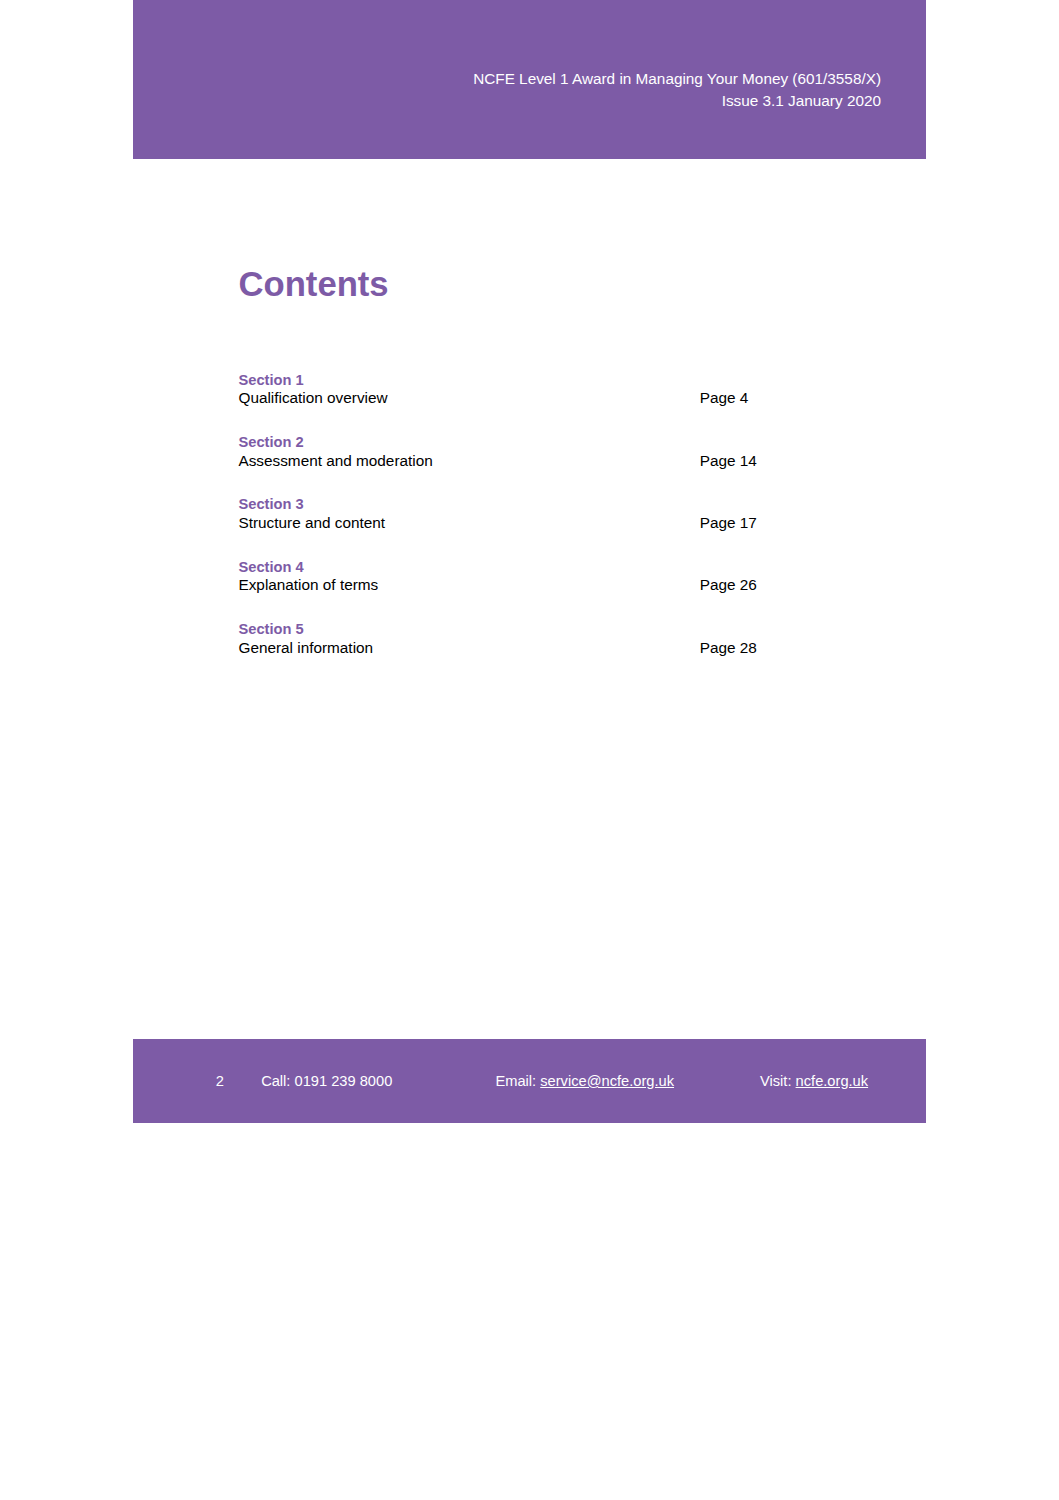NCFE Level 1 Award in Managing Your Money (601/3558/X) Issue 3.1 January 2020
Contents
| Section 1 | |
| Qualification overview | Page 4 |
| Section 2 | |
| Assessment and moderation | Page 14 |
| Section 3 | |
| Structure and content | Page 17 |
| Section 4 | |
| Explanation of terms | Page 26 |
| Section 5 | |
| General information | Page 28 |
2 Call: 0191 239 8000 Email: service@ncfe.org.uk Visit: ncfe.org.uk